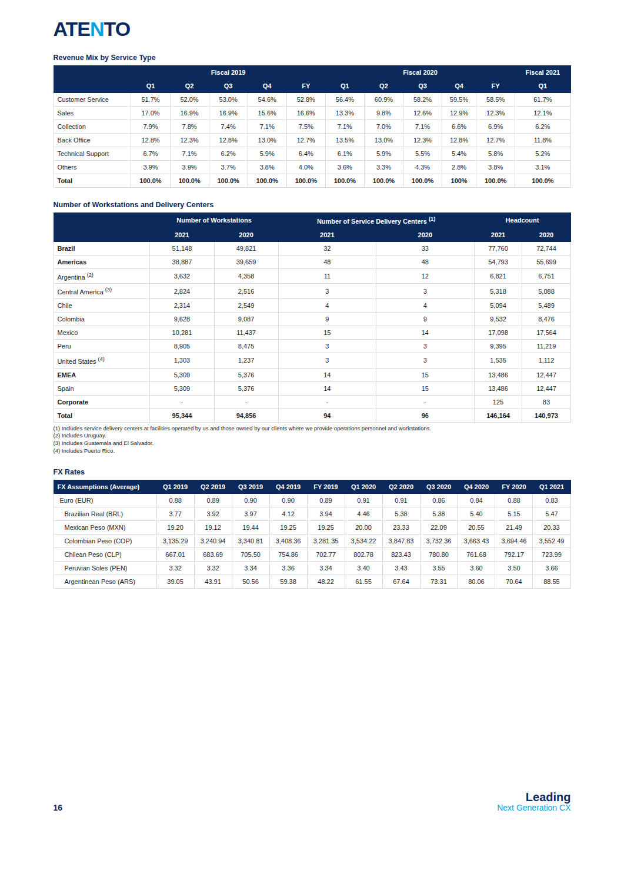ATENTO
Revenue Mix by Service Type
| | Fiscal 2019 | Fiscal 2020 | Fiscal 2021 |
| --- | --- | --- | --- |
| Q1 | Q2 | Q3 | Q4 | FY | Q1 | Q2 | Q3 | Q4 | FY | Q1 |
| Customer Service | 51.7% | 52.0% | 53.0% | 54.6% | 52.8% | 56.4% | 60.9% | 58.2% | 59.5% | 58.5% | 61.7% |
| Sales | 17.0% | 16.9% | 16.9% | 15.6% | 16.6% | 13.3% | 9.8% | 12.6% | 12.9% | 12.3% | 12.1% |
| Collection | 7.9% | 7.8% | 7.4% | 7.1% | 7.5% | 7.1% | 7.0% | 7.1% | 6.6% | 6.9% | 6.2% |
| Back Office | 12.8% | 12.3% | 12.8% | 13.0% | 12.7% | 13.5% | 13.0% | 12.3% | 12.8% | 12.7% | 11.8% |
| Technical Support | 6.7% | 7.1% | 6.2% | 5.9% | 6.4% | 6.1% | 5.9% | 5.5% | 5.4% | 5.8% | 5.2% |
| Others | 3.9% | 3.9% | 3.7% | 3.8% | 4.0% | 3.6% | 3.3% | 4.3% | 2.8% | 3.8% | 3.1% |
| Total | 100.0% | 100.0% | 100.0% | 100.0% | 100.0% | 100.0% | 100.0% | 100.0% | 100% | 100.0% | 100.0% |
Number of Workstations and Delivery Centers
| | Number of Workstations | Number of Service Delivery Centers (1) | Headcount |
| --- | --- | --- | --- |
| 2021 | 2020 | 2021 | 2020 | 2021 | 2020 |
| Brazil | 51,148 | 49,821 | 32 | 33 | 77,760 | 72,744 |
| Americas | 38,887 | 39,659 | 48 | 48 | 54,793 | 55,699 |
| Argentina (2) | 3,632 | 4,358 | 11 | 12 | 6,821 | 6,751 |
| Central America (3) | 2,824 | 2,516 | 3 | 3 | 5,318 | 5,088 |
| Chile | 2,314 | 2,549 | 4 | 4 | 5,094 | 5,489 |
| Colombia | 9,628 | 9,087 | 9 | 9 | 9,532 | 8,476 |
| Mexico | 10,281 | 11,437 | 15 | 14 | 17,098 | 17,564 |
| Peru | 8,905 | 8,475 | 3 | 3 | 9,395 | 11,219 |
| United States (4) | 1,303 | 1,237 | 3 | 3 | 1,535 | 1,112 |
| EMEA | 5,309 | 5,376 | 14 | 15 | 13,486 | 12,447 |
| Spain | 5,309 | 5,376 | 14 | 15 | 13,486 | 12,447 |
| Corporate | - | - | - | - | 125 | 83 |
| Total | 95,344 | 94,856 | 94 | 96 | 146,164 | 140,973 |
(1) Includes service delivery centers at facilities operated by us and those owned by our clients where we provide operations personnel and workstations.
(2) Includes Uruguay.
(3) Includes Guatemala and El Salvador.
(4) Includes Puerto Rico.
FX Rates
| FX Assumptions (Average) | Q1 2019 | Q2 2019 | Q3 2019 | Q4 2019 | FY 2019 | Q1 2020 | Q2 2020 | Q3 2020 | Q4 2020 | FY 2020 | Q1 2021 |
| --- | --- | --- | --- | --- | --- | --- | --- | --- | --- | --- | --- |
| Euro (EUR) | 0.88 | 0.89 | 0.90 | 0.90 | 0.89 | 0.91 | 0.91 | 0.86 | 0.84 | 0.88 | 0.83 |
| Brazilian Real (BRL) | 3.77 | 3.92 | 3.97 | 4.12 | 3.94 | 4.46 | 5.38 | 5.38 | 5.40 | 5.15 | 5.47 |
| Mexican Peso (MXN) | 19.20 | 19.12 | 19.44 | 19.25 | 19.25 | 20.00 | 23.33 | 22.09 | 20.55 | 21.49 | 20.33 |
| Colombian Peso (COP) | 3,135.29 | 3,240.94 | 3,340.81 | 3,408.36 | 3,281.35 | 3,534.22 | 3,847.83 | 3,732.36 | 3,663.43 | 3,694.46 | 3,552.49 |
| Chilean Peso (CLP) | 667.01 | 683.69 | 705.50 | 754.86 | 702.77 | 802.78 | 823.43 | 780.80 | 761.68 | 792.17 | 723.99 |
| Peruvian Soles (PEN) | 3.32 | 3.32 | 3.34 | 3.36 | 3.34 | 3.40 | 3.43 | 3.55 | 3.60 | 3.50 | 3.66 |
| Argentinean Peso (ARS) | 39.05 | 43.91 | 50.56 | 59.38 | 48.22 | 61.55 | 67.64 | 73.31 | 80.06 | 70.64 | 88.55 |
16
Leading
Next Generation CX